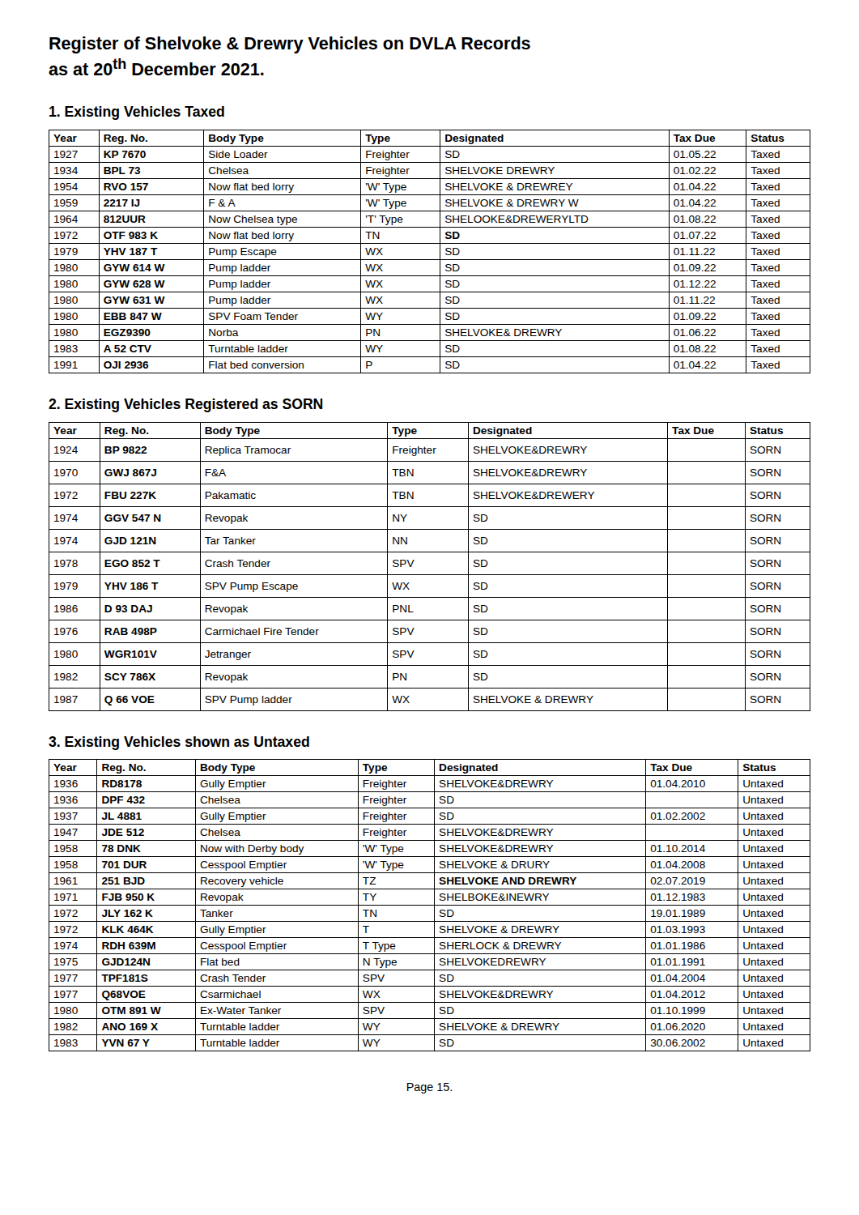Register of Shelvoke & Drewry Vehicles on DVLA Records
as at 20th December 2021.
1. Existing Vehicles Taxed
| Year | Reg. No. | Body Type | Type | Designated | Tax Due | Status |
| --- | --- | --- | --- | --- | --- | --- |
| 1927 | KP 7670 | Side Loader | Freighter | SD | 01.05.22 | Taxed |
| 1934 | BPL 73 | Chelsea | Freighter | SHELVOKE DREWRY | 01.02.22 | Taxed |
| 1954 | RVO 157 | Now flat bed lorry | 'W' Type | SHELVOKE & DREWREY | 01.04.22 | Taxed |
| 1959 | 2217 IJ | F & A | 'W' Type | SHELVOKE & DREWRY W | 01.04.22 | Taxed |
| 1964 | 812UUR | Now Chelsea type | 'T' Type | SHELOOKE&DREWERYLTD | 01.08.22 | Taxed |
| 1972 | OTF 983 K | Now flat bed lorry | TN | SD | 01.07.22 | Taxed |
| 1979 | YHV 187 T | Pump Escape | WX | SD | 01.11.22 | Taxed |
| 1980 | GYW 614 W | Pump ladder | WX | SD | 01.09.22 | Taxed |
| 1980 | GYW 628 W | Pump ladder | WX | SD | 01.12.22 | Taxed |
| 1980 | GYW 631 W | Pump ladder | WX | SD | 01.11.22 | Taxed |
| 1980 | EBB 847 W | SPV Foam Tender | WY | SD | 01.09.22 | Taxed |
| 1980 | EGZ9390 | Norba | PN | SHELVOKE& DREWRY | 01.06.22 | Taxed |
| 1983 | A 52 CTV | Turntable ladder | WY | SD | 01.08.22 | Taxed |
| 1991 | OJI 2936 | Flat bed conversion | P | SD | 01.04.22 | Taxed |
2. Existing Vehicles Registered as SORN
| Year | Reg. No. | Body Type | Type | Designated | Tax Due | Status |
| --- | --- | --- | --- | --- | --- | --- |
| 1924 | BP 9822 | Replica Tramocar | Freighter | SHELVOKE&DREWRY | | SORN |
| 1970 | GWJ 867J | F&A | TBN | SHELVOKE&DREWRY | | SORN |
| 1972 | FBU 227K | Pakamatic | TBN | SHELVOKE&DREWERY | | SORN |
| 1974 | GGV 547 N | Revopak | NY | SD | | SORN |
| 1974 | GJD 121N | Tar Tanker | NN | SD | | SORN |
| 1978 | EGO 852 T | Crash Tender | SPV | SD | | SORN |
| 1979 | YHV 186 T | SPV Pump Escape | WX | SD | | SORN |
| 1986 | D 93 DAJ | Revopak | PNL | SD | | SORN |
| 1976 | RAB 498P | Carmichael Fire Tender | SPV | SD | | SORN |
| 1980 | WGR101V | Jetranger | SPV | SD | | SORN |
| 1982 | SCY 786X | Revopak | PN | SD | | SORN |
| 1987 | Q 66 VOE | SPV Pump ladder | WX | SHELVOKE & DREWRY | | SORN |
3. Existing Vehicles shown as Untaxed
| Year | Reg. No. | Body Type | Type | Designated | Tax Due | Status |
| --- | --- | --- | --- | --- | --- | --- |
| 1936 | RD8178 | Gully Emptier | Freighter | SHELVOKE&DREWRY | 01.04.2010 | Untaxed |
| 1936 | DPF 432 | Chelsea | Freighter | SD | | Untaxed |
| 1937 | JL 4881 | Gully Emptier | Freighter | SD | 01.02.2002 | Untaxed |
| 1947 | JDE 512 | Chelsea | Freighter | SHELVOKE&DREWRY | | Untaxed |
| 1958 | 78 DNK | Now with Derby body | 'W' Type | SHELVOKE&DREWRY | 01.10.2014 | Untaxed |
| 1958 | 701 DUR | Cesspool Emptier | 'W' Type | SHELVOKE & DRURY | 01.04.2008 | Untaxed |
| 1961 | 251 BJD | Recovery vehicle | TZ | SHELVOKE AND DREWRY | 02.07.2019 | Untaxed |
| 1971 | FJB 950 K | Revopak | TY | SHELBOKE&INEWRY | 01.12.1983 | Untaxed |
| 1972 | JLY 162 K | Tanker | TN | SD | 19.01.1989 | Untaxed |
| 1972 | KLK 464K | Gully Emptier | T | SHELVOKE & DREWRY | 01.03.1993 | Untaxed |
| 1974 | RDH 639M | Cesspool Emptier | T Type | SHERLOCK & DREWRY | 01.01.1986 | Untaxed |
| 1975 | GJD124N | Flat bed | N Type | SHELVOKEDREWRY | 01.01.1991 | Untaxed |
| 1977 | TPF181S | Crash Tender | SPV | SD | 01.04.2004 | Untaxed |
| 1977 | Q68VOE | Csarmichael | WX | SHELVOKE&DREWRY | 01.04.2012 | Untaxed |
| 1980 | OTM 891 W | Ex-Water Tanker | SPV | SD | 01.10.1999 | Untaxed |
| 1982 | ANO 169 X | Turntable ladder | WY | SHELVOKE & DREWRY | 01.06.2020 | Untaxed |
| 1983 | YVN 67 Y | Turntable ladder | WY | SD | 30.06.2002 | Untaxed |
Page 15.